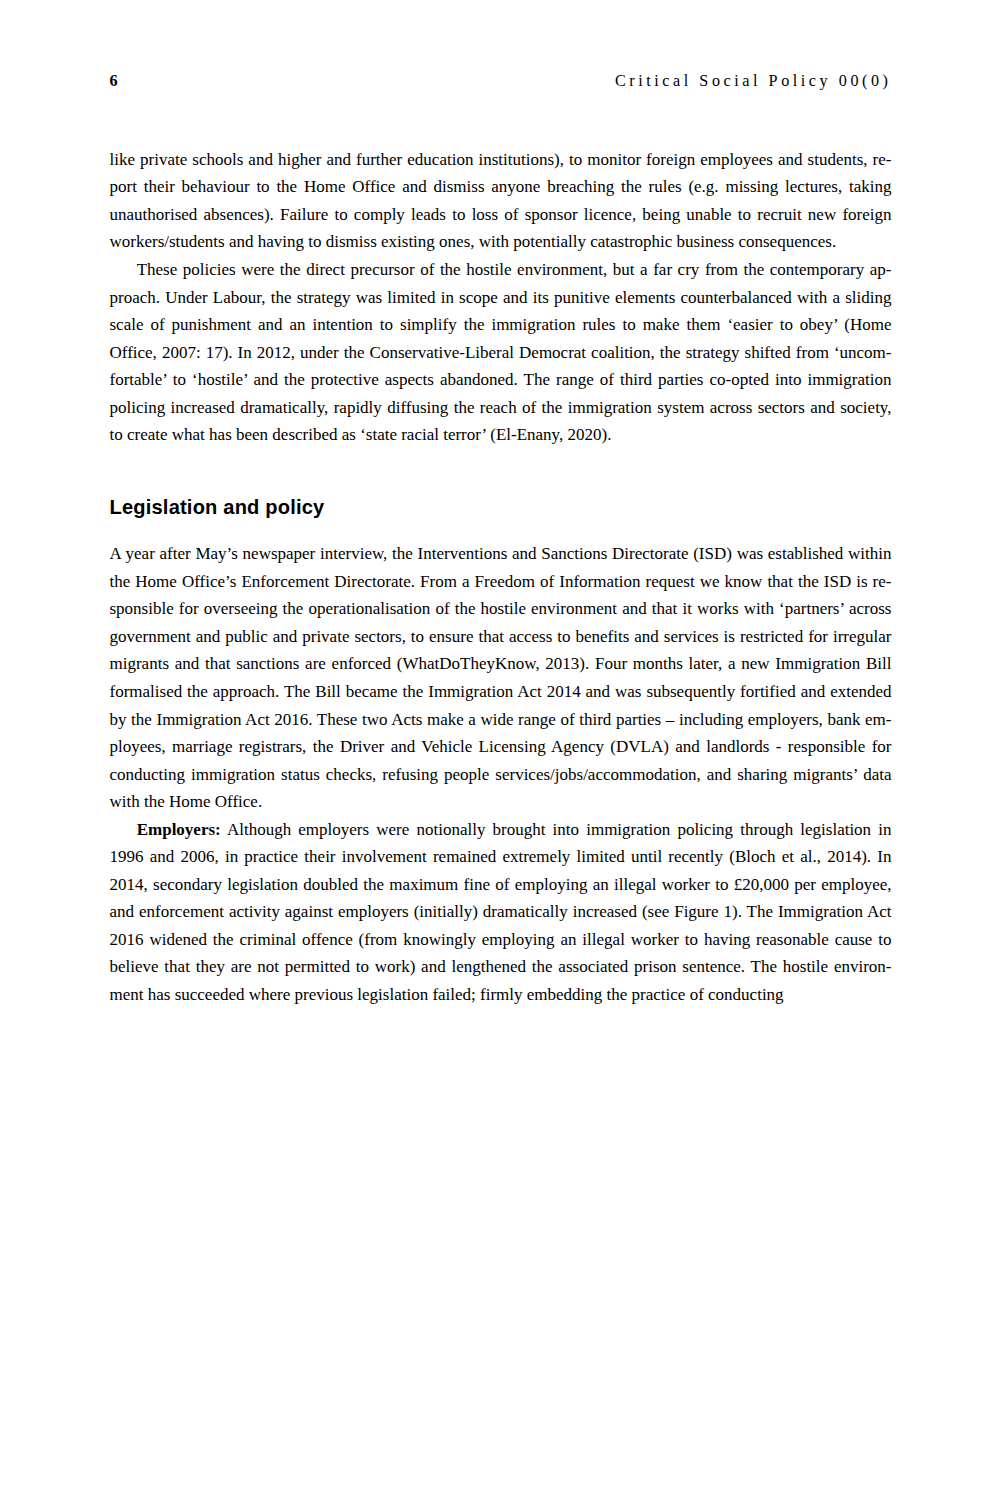6 Critical Social Policy 00(0)
like private schools and higher and further education institutions), to monitor foreign employees and students, report their behaviour to the Home Office and dismiss anyone breaching the rules (e.g. missing lectures, taking unauthorised absences). Failure to comply leads to loss of sponsor licence, being unable to recruit new foreign workers/students and having to dismiss existing ones, with potentially catastrophic business consequences.
These policies were the direct precursor of the hostile environment, but a far cry from the contemporary approach. Under Labour, the strategy was limited in scope and its punitive elements counterbalanced with a sliding scale of punishment and an intention to simplify the immigration rules to make them ‘easier to obey’ (Home Office, 2007: 17). In 2012, under the Conservative-Liberal Democrat coalition, the strategy shifted from ‘uncomfortable’ to ‘hostile’ and the protective aspects abandoned. The range of third parties co-opted into immigration policing increased dramatically, rapidly diffusing the reach of the immigration system across sectors and society, to create what has been described as ‘state racial terror’ (El-Enany, 2020).
Legislation and policy
A year after May’s newspaper interview, the Interventions and Sanctions Directorate (ISD) was established within the Home Office’s Enforcement Directorate. From a Freedom of Information request we know that the ISD is responsible for overseeing the operationalisation of the hostile environment and that it works with ‘partners’ across government and public and private sectors, to ensure that access to benefits and services is restricted for irregular migrants and that sanctions are enforced (WhatDoTheyKnow, 2013). Four months later, a new Immigration Bill formalised the approach. The Bill became the Immigration Act 2014 and was subsequently fortified and extended by the Immigration Act 2016. These two Acts make a wide range of third parties – including employers, bank employees, marriage registrars, the Driver and Vehicle Licensing Agency (DVLA) and landlords - responsible for conducting immigration status checks, refusing people services/jobs/accommodation, and sharing migrants’ data with the Home Office.
Employers: Although employers were notionally brought into immigration policing through legislation in 1996 and 2006, in practice their involvement remained extremely limited until recently (Bloch et al., 2014). In 2014, secondary legislation doubled the maximum fine of employing an illegal worker to £20,000 per employee, and enforcement activity against employers (initially) dramatically increased (see Figure 1). The Immigration Act 2016 widened the criminal offence (from knowingly employing an illegal worker to having reasonable cause to believe that they are not permitted to work) and lengthened the associated prison sentence. The hostile environment has succeeded where previous legislation failed; firmly embedding the practice of conducting